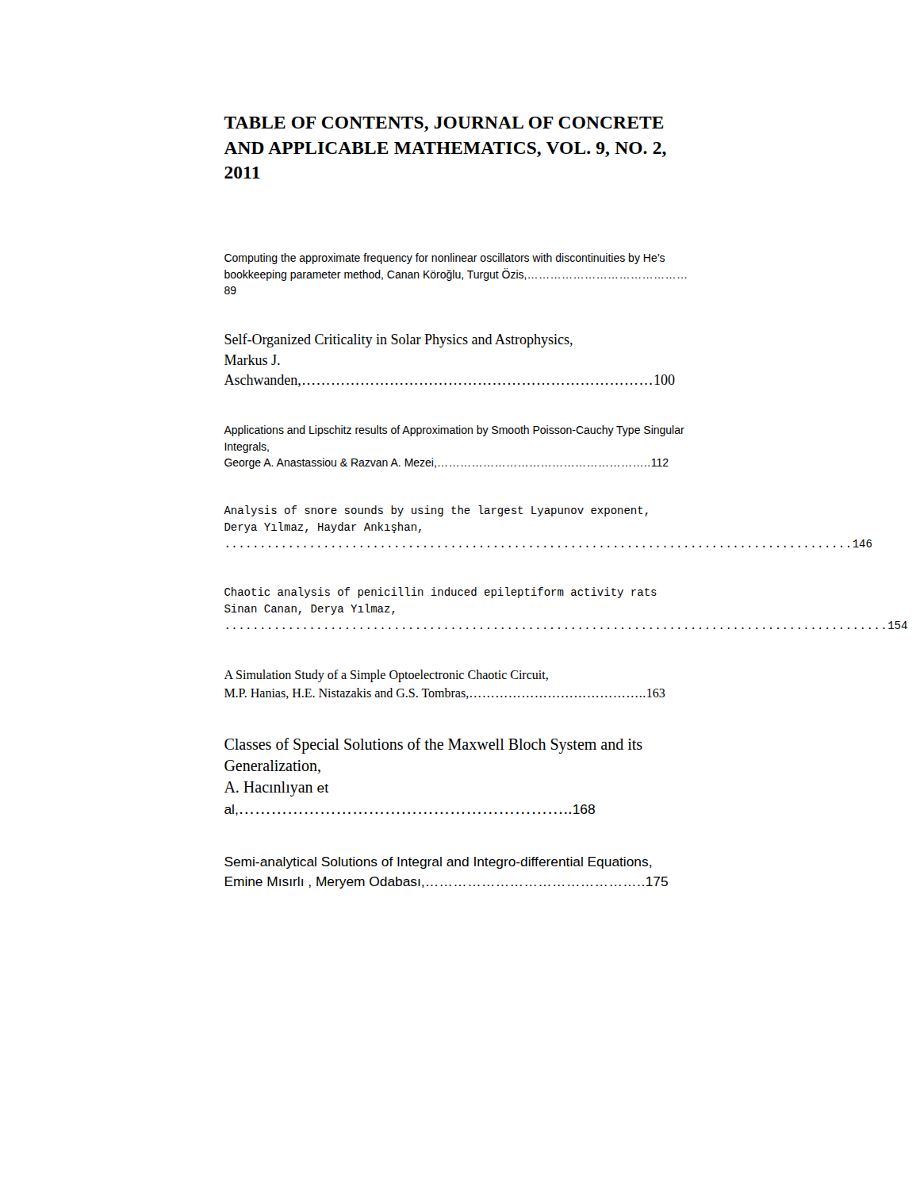TABLE OF CONTENTS, JOURNAL OF CONCRETE AND APPLICABLE MATHEMATICS, VOL. 9, NO. 2, 2011
Computing the approximate frequency for nonlinear oscillators with discontinuities by He’s bookkeeping parameter method, Canan Köroğlu, Turgut Özis,……………………………………89
Self-Organized Criticality in Solar Physics and Astrophysics,
Markus J. Aschwanden,………………………………………………………………100
Applications and Lipschitz results of Approximation by Smooth Poisson-Cauchy Type Singular Integrals,
George A. Anastassiou & Razvan A. Mezei,……………………………………………….. 112
Analysis of snore sounds by using the largest Lyapunov exponent,
Derya Yılmaz, Haydar Ankışhan, ......................................................................................... 146
Chaotic analysis of penicillin induced epileptiform activity rats
Sinan Canan, Derya Yılmaz, .............................................................................................. 154
A Simulation Study of a Simple Optoelectronic Chaotic Circuit,
M.P. Hanias, H.E. Nistazakis and G.S. Tombras,………………………………….. 163
Classes of Special Solutions of the Maxwell Bloch System and its Generalization,
A. Hacınlıyan et al,…………………………………………………….. 168
Semi-analytical Solutions of Integral and Integro-differential Equations,
Emine Mısırlı , Meryem Odabası,……………………………………….. 175